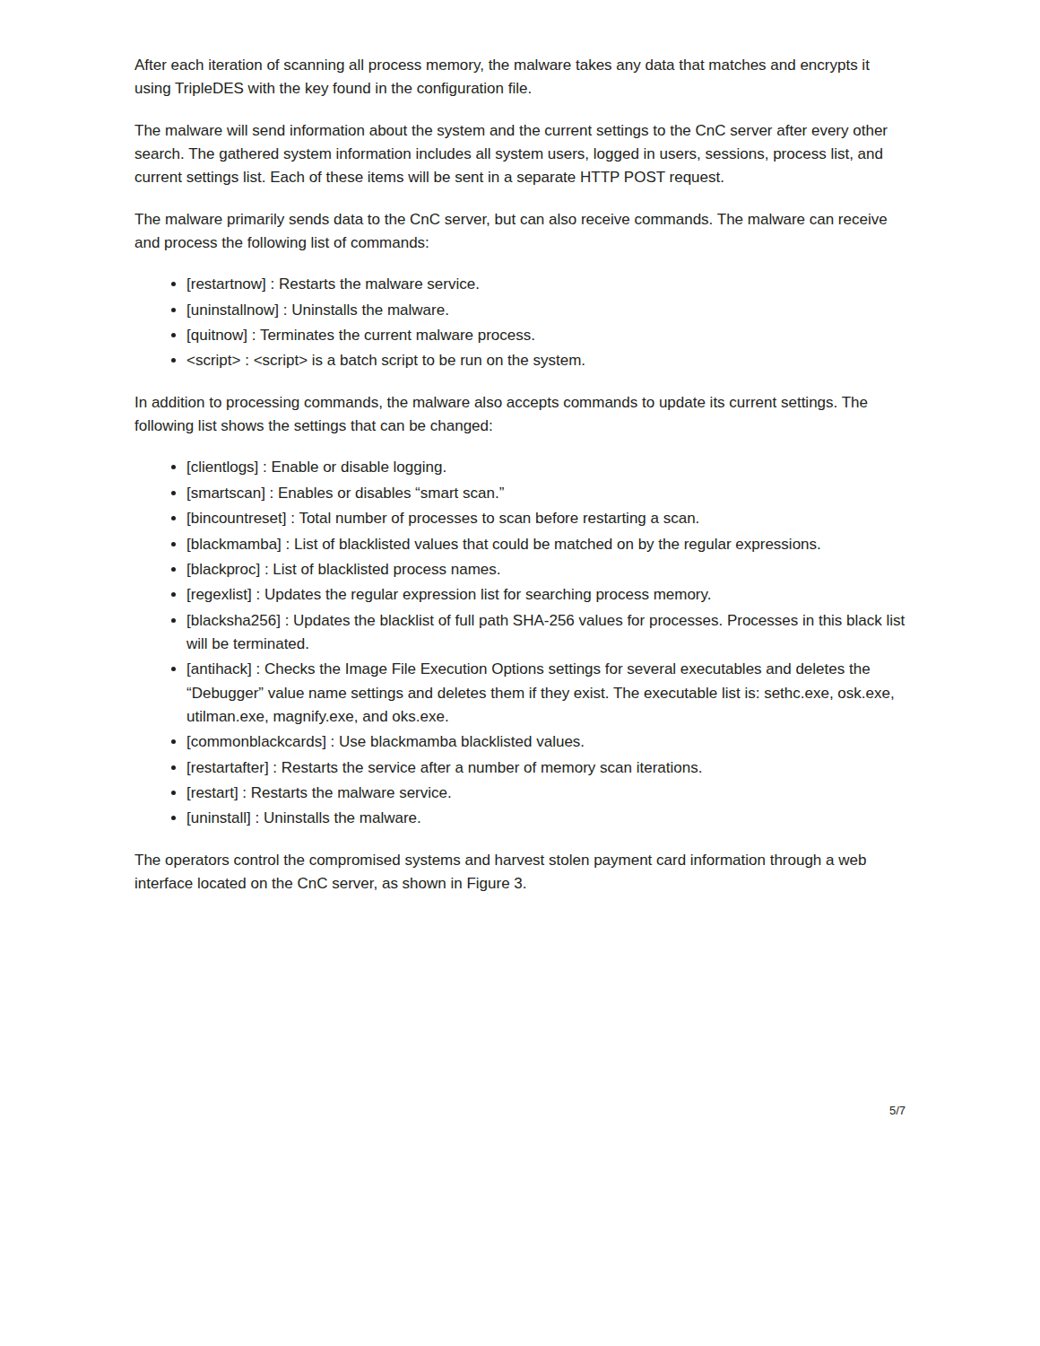After each iteration of scanning all process memory, the malware takes any data that matches and encrypts it using TripleDES with the key found in the configuration file.
The malware will send information about the system and the current settings to the CnC server after every other search. The gathered system information includes all system users, logged in users, sessions, process list, and current settings list. Each of these items will be sent in a separate HTTP POST request.
The malware primarily sends data to the CnC server, but can also receive commands. The malware can receive and process the following list of commands:
[restartnow] : Restarts the malware service.
[uninstallnow] : Uninstalls the malware.
[quitnow] : Terminates the current malware process.
<script> : <script> is a batch script to be run on the system.
In addition to processing commands, the malware also accepts commands to update its current settings. The following list shows the settings that can be changed:
[clientlogs] : Enable or disable logging.
[smartscan] : Enables or disables “smart scan.”
[bincountreset] : Total number of processes to scan before restarting a scan.
[blackmamba] : List of blacklisted values that could be matched on by the regular expressions.
[blackproc] : List of blacklisted process names.
[regexlist] : Updates the regular expression list for searching process memory.
[blacksha256] : Updates the blacklist of full path SHA-256 values for processes. Processes in this black list will be terminated.
[antihack] : Checks the Image File Execution Options settings for several executables and deletes the “Debugger” value name settings and deletes them if they exist. The executable list is: sethc.exe, osk.exe, utilman.exe, magnify.exe, and oks.exe.
[commonblackcards] : Use blackmamba blacklisted values.
[restartafter] : Restarts the service after a number of memory scan iterations.
[restart] : Restarts the malware service.
[uninstall] : Uninstalls the malware.
The operators control the compromised systems and harvest stolen payment card information through a web interface located on the CnC server, as shown in Figure 3.
5/7